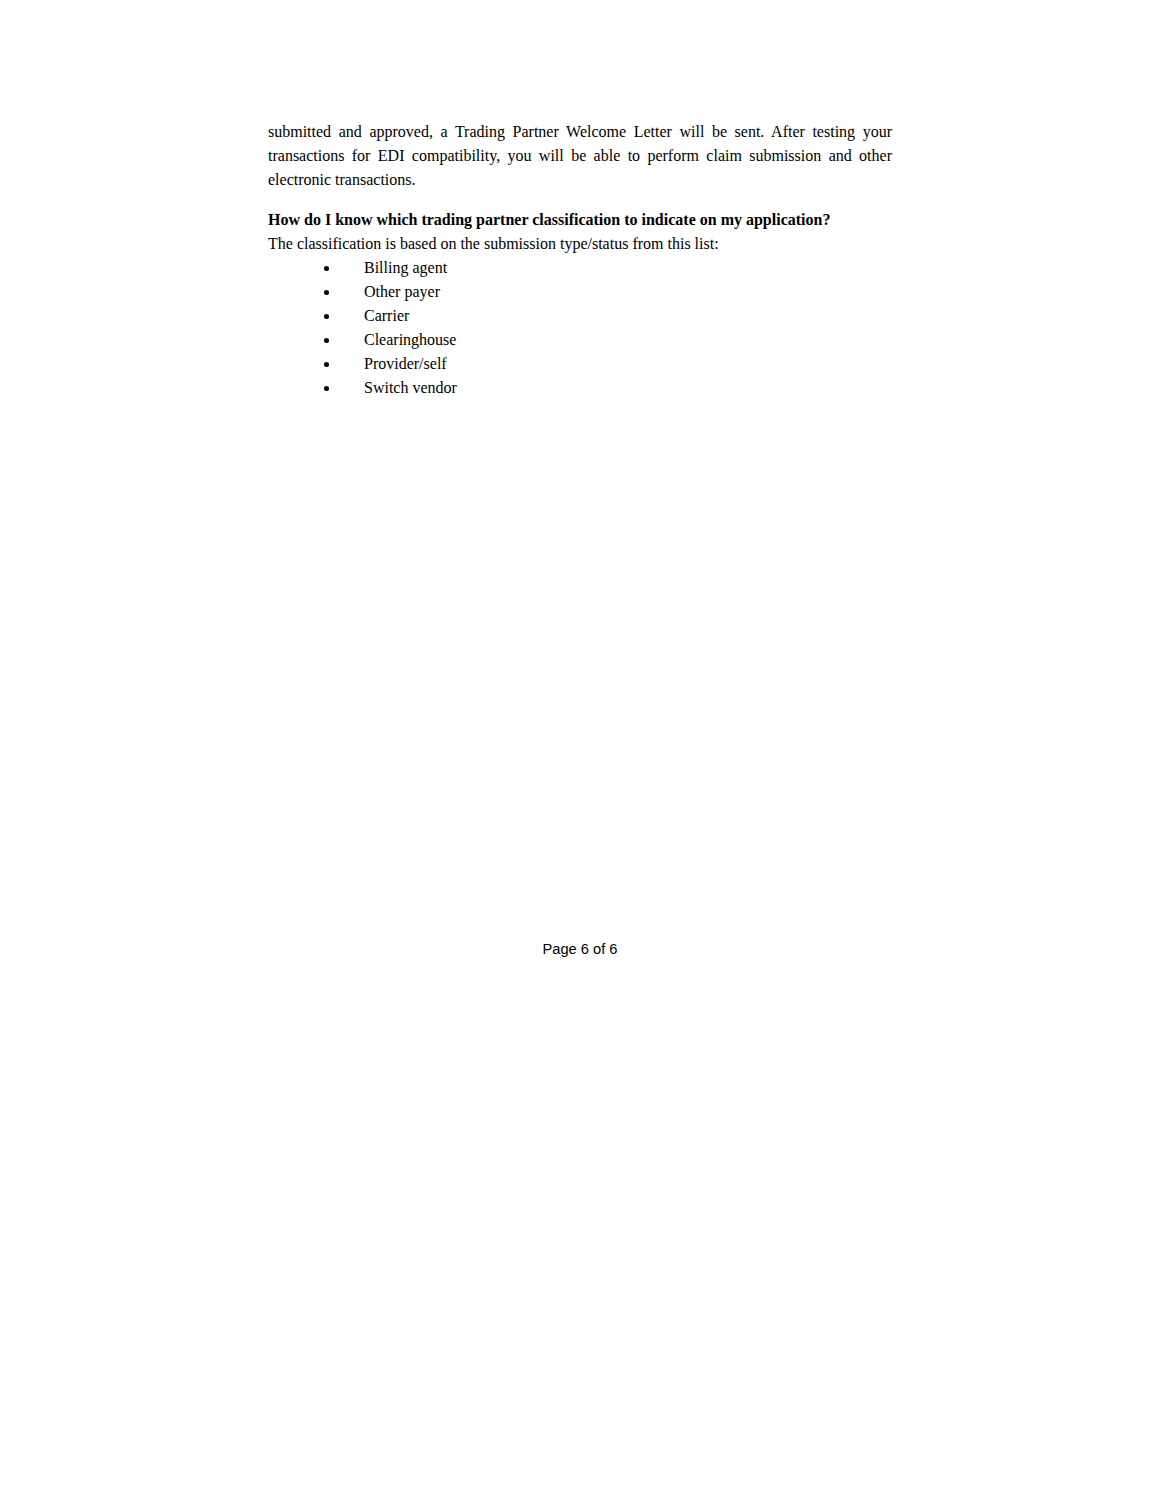submitted and approved, a Trading Partner Welcome Letter will be sent. After testing your transactions for EDI compatibility, you will be able to perform claim submission and other electronic transactions.
How do I know which trading partner classification to indicate on my application?
The classification is based on the submission type/status from this list:
Billing agent
Other payer
Carrier
Clearinghouse
Provider/self
Switch vendor
Page 6 of 6